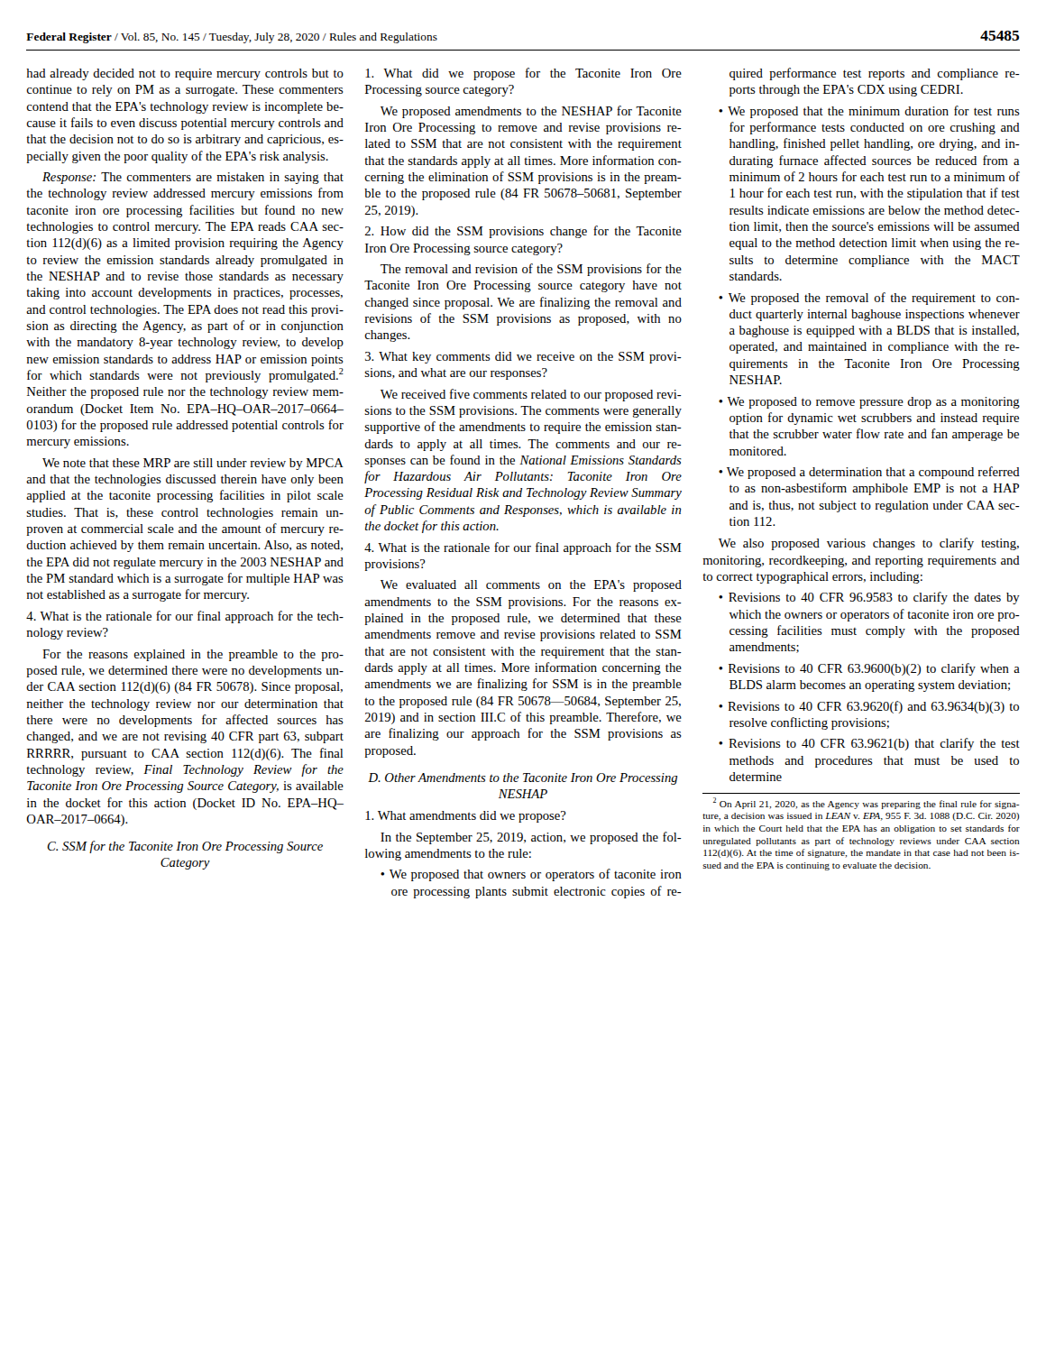Federal Register / Vol. 85, No. 145 / Tuesday, July 28, 2020 / Rules and Regulations
45485
had already decided not to require mercury controls but to continue to rely on PM as a surrogate. These commenters contend that the EPA's technology review is incomplete because it fails to even discuss potential mercury controls and that the decision not to do so is arbitrary and capricious, especially given the poor quality of the EPA's risk analysis.
Response: The commenters are mistaken in saying that the technology review addressed mercury emissions from taconite iron ore processing facilities but found no new technologies to control mercury. The EPA reads CAA section 112(d)(6) as a limited provision requiring the Agency to review the emission standards already promulgated in the NESHAP and to revise those standards as necessary taking into account developments in practices, processes, and control technologies. The EPA does not read this provision as directing the Agency, as part of or in conjunction with the mandatory 8-year technology review, to develop new emission standards to address HAP or emission points for which standards were not previously promulgated.2 Neither the proposed rule nor the technology review memorandum (Docket Item No. EPA–HQ–OAR–2017–0664–0103) for the proposed rule addressed potential controls for mercury emissions.
We note that these MRP are still under review by MPCA and that the technologies discussed therein have only been applied at the taconite processing facilities in pilot scale studies. That is, these control technologies remain unproven at commercial scale and the amount of mercury reduction achieved by them remain uncertain. Also, as noted, the EPA did not regulate mercury in the 2003 NESHAP and the PM standard which is a surrogate for multiple HAP was not established as a surrogate for mercury.
4. What is the rationale for our final approach for the technology review?
For the reasons explained in the preamble to the proposed rule, we determined there were no developments under CAA section 112(d)(6) (84 FR 50678). Since proposal, neither the technology review nor our determination that there were no developments for affected sources has changed, and we are not revising 40 CFR part 63, subpart RRRRR, pursuant to CAA section 112(d)(6). The final technology review, Final Technology Review for the Taconite Iron Ore Processing Source Category, is available in the docket for this action (Docket ID No. EPA–HQ–OAR–2017–0664).
C. SSM for the Taconite Iron Ore Processing Source Category
1. What did we propose for the Taconite Iron Ore Processing source category?
We proposed amendments to the NESHAP for Taconite Iron Ore Processing to remove and revise provisions related to SSM that are not consistent with the requirement that the standards apply at all times. More information concerning the elimination of SSM provisions is in the preamble to the proposed rule (84 FR 50678–50681, September 25, 2019).
2. How did the SSM provisions change for the Taconite Iron Ore Processing source category?
The removal and revision of the SSM provisions for the Taconite Iron Ore Processing source category have not changed since proposal. We are finalizing the removal and revisions of the SSM provisions as proposed, with no changes.
3. What key comments did we receive on the SSM provisions, and what are our responses?
We received five comments related to our proposed revisions to the SSM provisions. The comments were generally supportive of the amendments to require the emission standards to apply at all times. The comments and our responses can be found in the National Emissions Standards for Hazardous Air Pollutants: Taconite Iron Ore Processing Residual Risk and Technology Review Summary of Public Comments and Responses, which is available in the docket for this action.
4. What is the rationale for our final approach for the SSM provisions?
We evaluated all comments on the EPA's proposed amendments to the SSM provisions. For the reasons explained in the proposed rule, we determined that these amendments remove and revise provisions related to SSM that are not consistent with the requirement that the standards apply at all times. More information concerning the amendments we are finalizing for SSM is in the preamble to the proposed rule (84 FR 50678—50684, September 25, 2019) and in section III.C of this preamble. Therefore, we are finalizing our approach for the SSM provisions as proposed.
D. Other Amendments to the Taconite Iron Ore Processing NESHAP
1. What amendments did we propose?
In the September 25, 2019, action, we proposed the following amendments to the rule:
We proposed that owners or operators of taconite iron ore processing plants submit electronic copies of required performance test reports and compliance reports through the EPA's CDX using CEDRI.
We proposed that the minimum duration for test runs for performance tests conducted on ore crushing and handling, finished pellet handling, ore drying, and indurating furnace affected sources be reduced from a minimum of 2 hours for each test run to a minimum of 1 hour for each test run, with the stipulation that if test results indicate emissions are below the method detection limit, then the source's emissions will be assumed equal to the method detection limit when using the results to determine compliance with the MACT standards.
We proposed the removal of the requirement to conduct quarterly internal baghouse inspections whenever a baghouse is equipped with a BLDS that is installed, operated, and maintained in compliance with the requirements in the Taconite Iron Ore Processing NESHAP.
We proposed to remove pressure drop as a monitoring option for dynamic wet scrubbers and instead require that the scrubber water flow rate and fan amperage be monitored.
We proposed a determination that a compound referred to as non-asbestiform amphibole EMP is not a HAP and is, thus, not subject to regulation under CAA section 112.
We also proposed various changes to clarify testing, monitoring, recordkeeping, and reporting requirements and to correct typographical errors, including:
Revisions to 40 CFR 96.9583 to clarify the dates by which the owners or operators of taconite iron ore processing facilities must comply with the proposed amendments;
Revisions to 40 CFR 63.9600(b)(2) to clarify when a BLDS alarm becomes an operating system deviation;
Revisions to 40 CFR 63.9620(f) and 63.9634(b)(3) to resolve conflicting provisions;
Revisions to 40 CFR 63.9621(b) that clarify the test methods and procedures that must be used to determine
2 On April 21, 2020, as the Agency was preparing the final rule for signature, a decision was issued in LEAN v. EPA, 955 F. 3d. 1088 (D.C. Cir. 2020) in which the Court held that the EPA has an obligation to set standards for unregulated pollutants as part of technology reviews under CAA section 112(d)(6). At the time of signature, the mandate in that case had not been issued and the EPA is continuing to evaluate the decision.